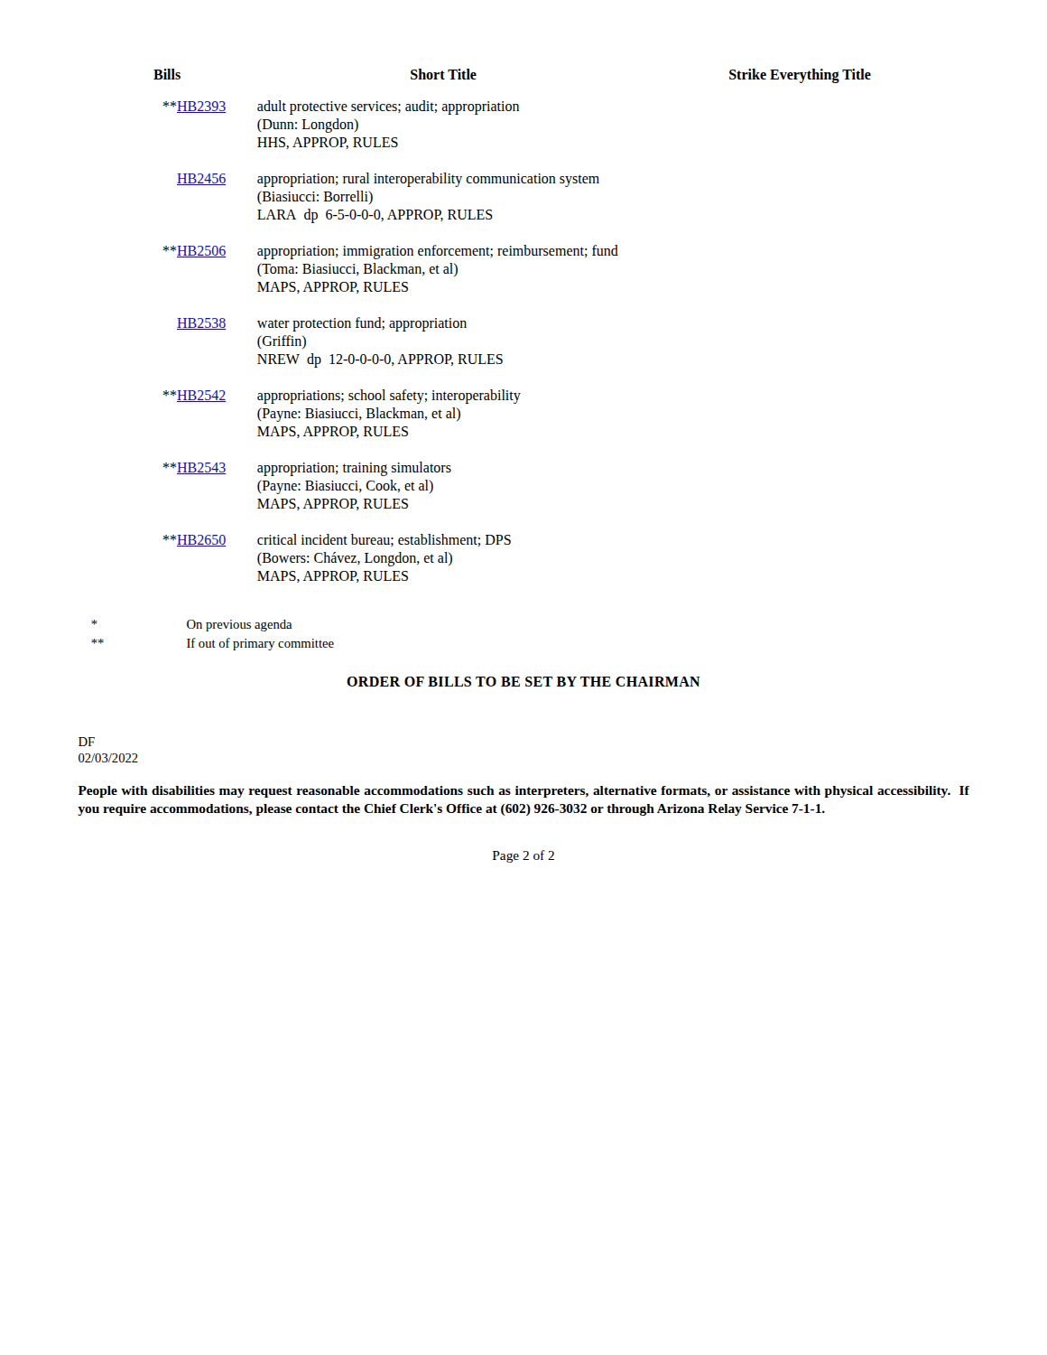| Bills | Short Title | Strike Everything Title |
| --- | --- | --- |
| ** HB2393 | adult protective services; audit; appropriation (Dunn: Longdon) HHS, APPROP, RULES | |
| HB2456 | appropriation; rural interoperability communication system (Biasiucci: Borrelli) LARA dp 6-5-0-0-0, APPROP, RULES | |
| ** HB2506 | appropriation; immigration enforcement; reimbursement; fund (Toma: Biasiucci, Blackman, et al) MAPS, APPROP, RULES | |
| HB2538 | water protection fund; appropriation (Griffin) NREW dp 12-0-0-0-0, APPROP, RULES | |
| ** HB2542 | appropriations; school safety; interoperability (Payne: Biasiucci, Blackman, et al) MAPS, APPROP, RULES | |
| ** HB2543 | appropriation; training simulators (Payne: Biasiucci, Cook, et al) MAPS, APPROP, RULES | |
| ** HB2650 | critical incident bureau; establishment; DPS (Bowers: Chávez, Longdon, et al) MAPS, APPROP, RULES | |
| * | On previous agenda |
| ** | If out of primary committee |
ORDER OF BILLS TO BE SET BY THE CHAIRMAN
DF
02/03/2022
People with disabilities may request reasonable accommodations such as interpreters, alternative formats, or assistance with physical accessibility. If you require accommodations, please contact the Chief Clerk's Office at (602) 926-3032 or through Arizona Relay Service 7-1-1.
Page 2 of 2